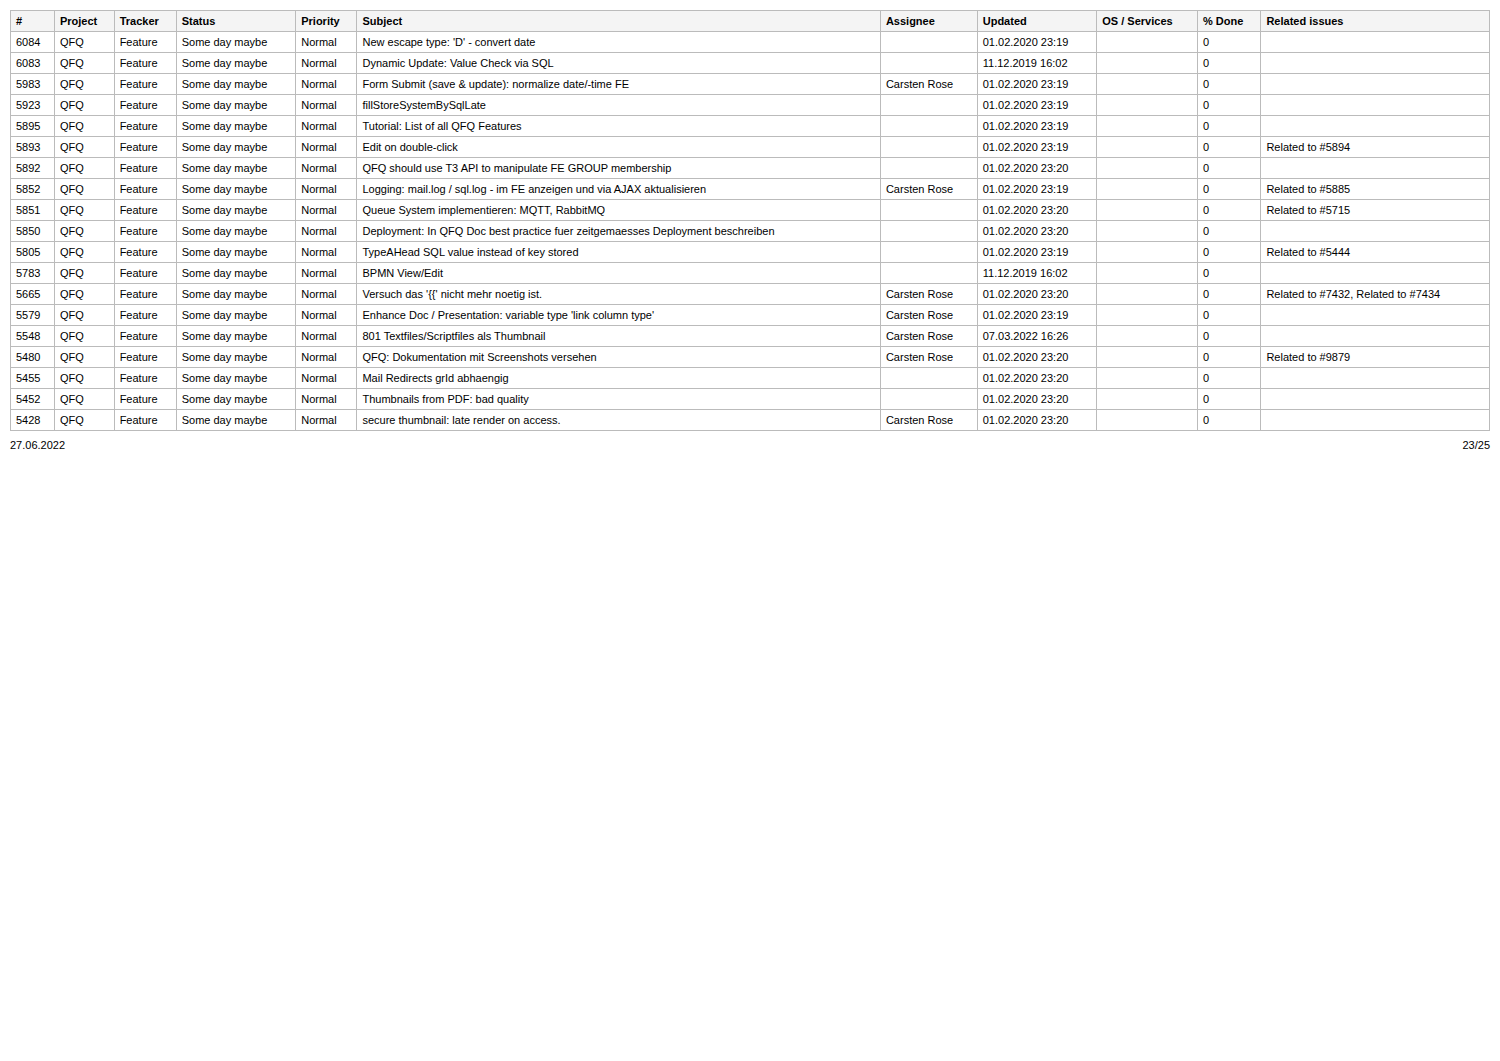| # | Project | Tracker | Status | Priority | Subject | Assignee | Updated | OS / Services | % Done | Related issues |
| --- | --- | --- | --- | --- | --- | --- | --- | --- | --- | --- |
| 6084 | QFQ | Feature | Some day maybe | Normal | New escape type: 'D' - convert date | | 01.02.2020 23:19 | | 0 | |
| 6083 | QFQ | Feature | Some day maybe | Normal | Dynamic Update: Value Check via SQL | | 11.12.2019 16:02 | | 0 | |
| 5983 | QFQ | Feature | Some day maybe | Normal | Form Submit (save & update): normalize date/-time FE | Carsten Rose | 01.02.2020 23:19 | | 0 | |
| 5923 | QFQ | Feature | Some day maybe | Normal | fillStoreSystemBySqlLate | | 01.02.2020 23:19 | | 0 | |
| 5895 | QFQ | Feature | Some day maybe | Normal | Tutorial: List of all QFQ Features | | 01.02.2020 23:19 | | 0 | |
| 5893 | QFQ | Feature | Some day maybe | Normal | Edit on double-click | | 01.02.2020 23:19 | | 0 | Related to #5894 |
| 5892 | QFQ | Feature | Some day maybe | Normal | QFQ should use T3 API to manipulate FE GROUP membership | | 01.02.2020 23:20 | | 0 | |
| 5852 | QFQ | Feature | Some day maybe | Normal | Logging: mail.log / sql.log - im FE anzeigen und via AJAX aktualisieren | Carsten Rose | 01.02.2020 23:19 | | 0 | Related to #5885 |
| 5851 | QFQ | Feature | Some day maybe | Normal | Queue System implementieren: MQTT, RabbitMQ | | 01.02.2020 23:20 | | 0 | Related to #5715 |
| 5850 | QFQ | Feature | Some day maybe | Normal | Deployment: In QFQ Doc best practice fuer zeitgemaesses Deployment beschreiben | | 01.02.2020 23:20 | | 0 | |
| 5805 | QFQ | Feature | Some day maybe | Normal | TypeAHead SQL value instead of key stored | | 01.02.2020 23:19 | | 0 | Related to #5444 |
| 5783 | QFQ | Feature | Some day maybe | Normal | BPMN View/Edit | | 11.12.2019 16:02 | | 0 | |
| 5665 | QFQ | Feature | Some day maybe | Normal | Versuch das '{{' nicht mehr noetig ist. | Carsten Rose | 01.02.2020 23:20 | | 0 | Related to #7432, Related to #7434 |
| 5579 | QFQ | Feature | Some day maybe | Normal | Enhance Doc / Presentation: variable type 'link column type' | Carsten Rose | 01.02.2020 23:19 | | 0 | |
| 5548 | QFQ | Feature | Some day maybe | Normal | 801 Textfiles/Scriptfiles als Thumbnail | Carsten Rose | 07.03.2022 16:26 | | 0 | |
| 5480 | QFQ | Feature | Some day maybe | Normal | QFQ: Dokumentation mit Screenshots versehen | Carsten Rose | 01.02.2020 23:20 | | 0 | Related to #9879 |
| 5455 | QFQ | Feature | Some day maybe | Normal | Mail Redirects grId abhaengig | | 01.02.2020 23:20 | | 0 | |
| 5452 | QFQ | Feature | Some day maybe | Normal | Thumbnails from PDF: bad quality | | 01.02.2020 23:20 | | 0 | |
| 5428 | QFQ | Feature | Some day maybe | Normal | secure thumbnail: late render on access. | Carsten Rose | 01.02.2020 23:20 | | 0 | |
27.06.2022 23/25